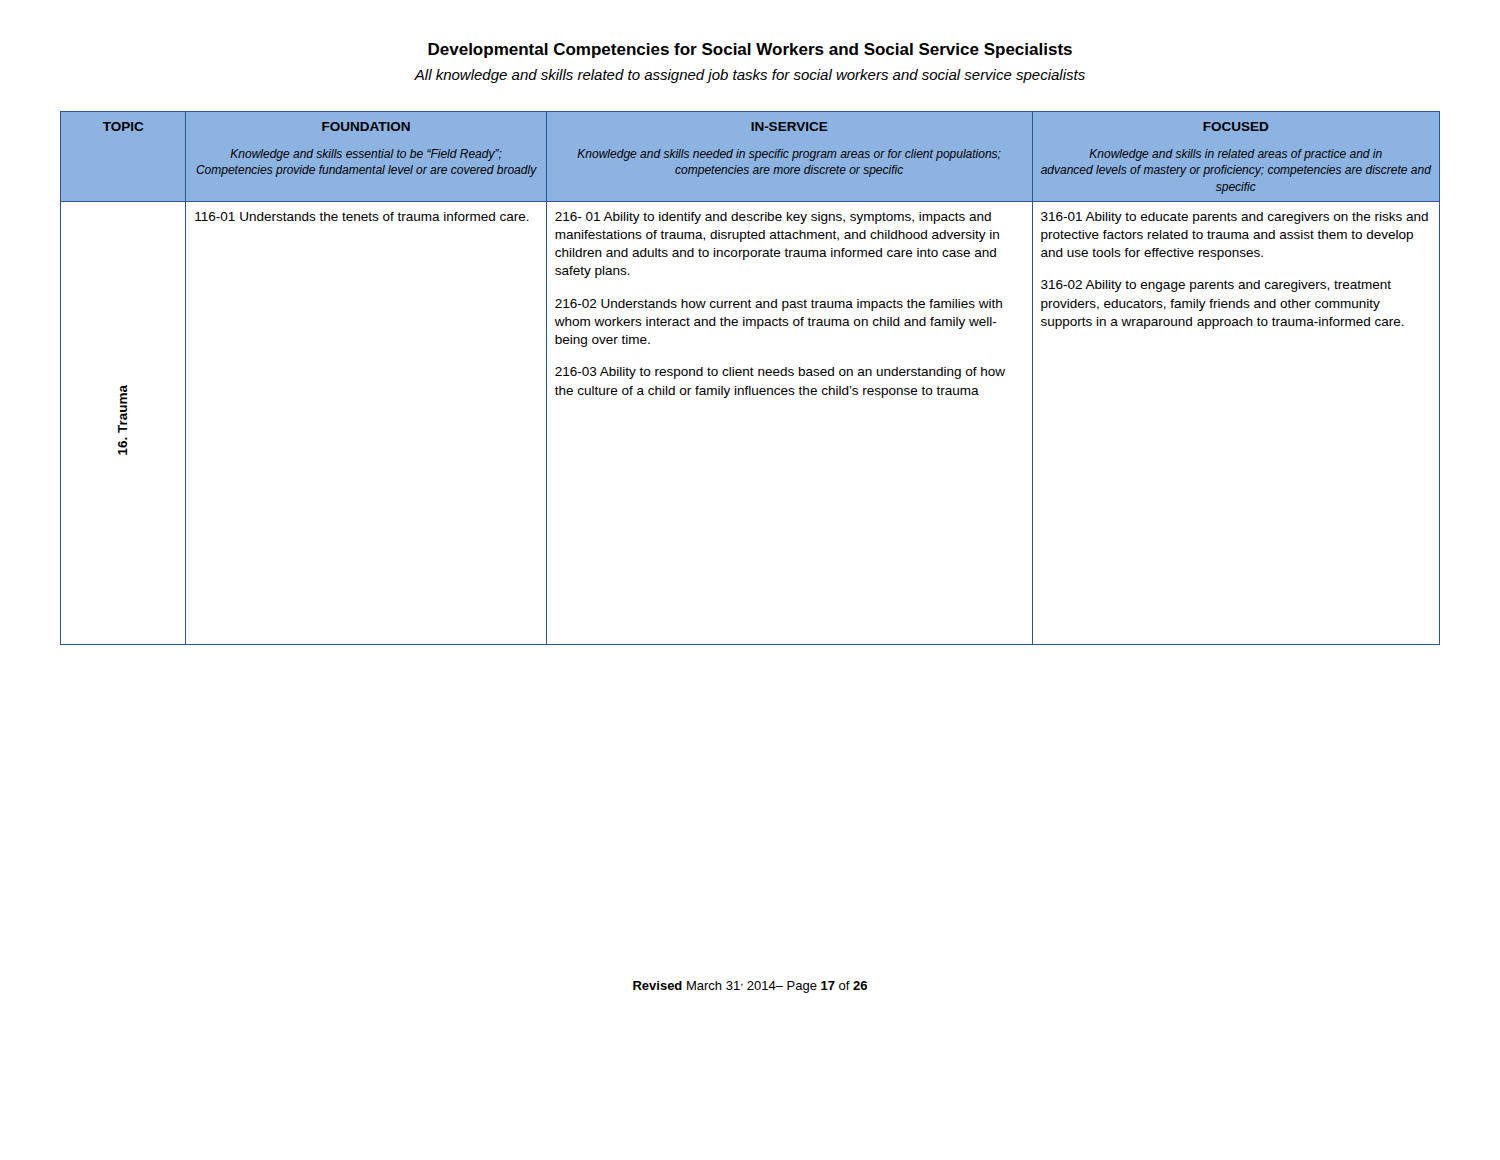Developmental Competencies for Social Workers and Social Service Specialists
All knowledge and skills related to assigned job tasks for social workers and social service specialists
| TOPIC | FOUNDATION Knowledge and skills essential to be “Field Ready”; Competencies provide fundamental level or are covered broadly | IN-SERVICE Knowledge and skills needed in specific program areas or for client populations; competencies are more discrete or specific | FOCUSED Knowledge and skills in related areas of practice and in advanced levels of mastery or proficiency; competencies are discrete and specific |
| --- | --- | --- | --- |
| 16. Trauma | 116-01 Understands the tenets of trauma informed care. | 216- 01 Ability to identify and describe key signs, symptoms, impacts and manifestations of trauma, disrupted attachment, and childhood adversity in children and adults and to incorporate trauma informed care into case and safety plans. 216-02 Understands how current and past trauma impacts the families with whom workers interact and the impacts of trauma on child and family well-being over time. 216-03 Ability to respond to client needs based on an understanding of how the culture of a child or family influences the child’s response to trauma | 316-01 Ability to educate parents and caregivers on the risks and protective factors related to trauma and assist them to develop and use tools for effective responses. 316-02 Ability to engage parents and caregivers, treatment providers, educators, family friends and other community supports in a wraparound approach to trauma-informed care. |
Revised March 31, 2014– Page 17 of 26